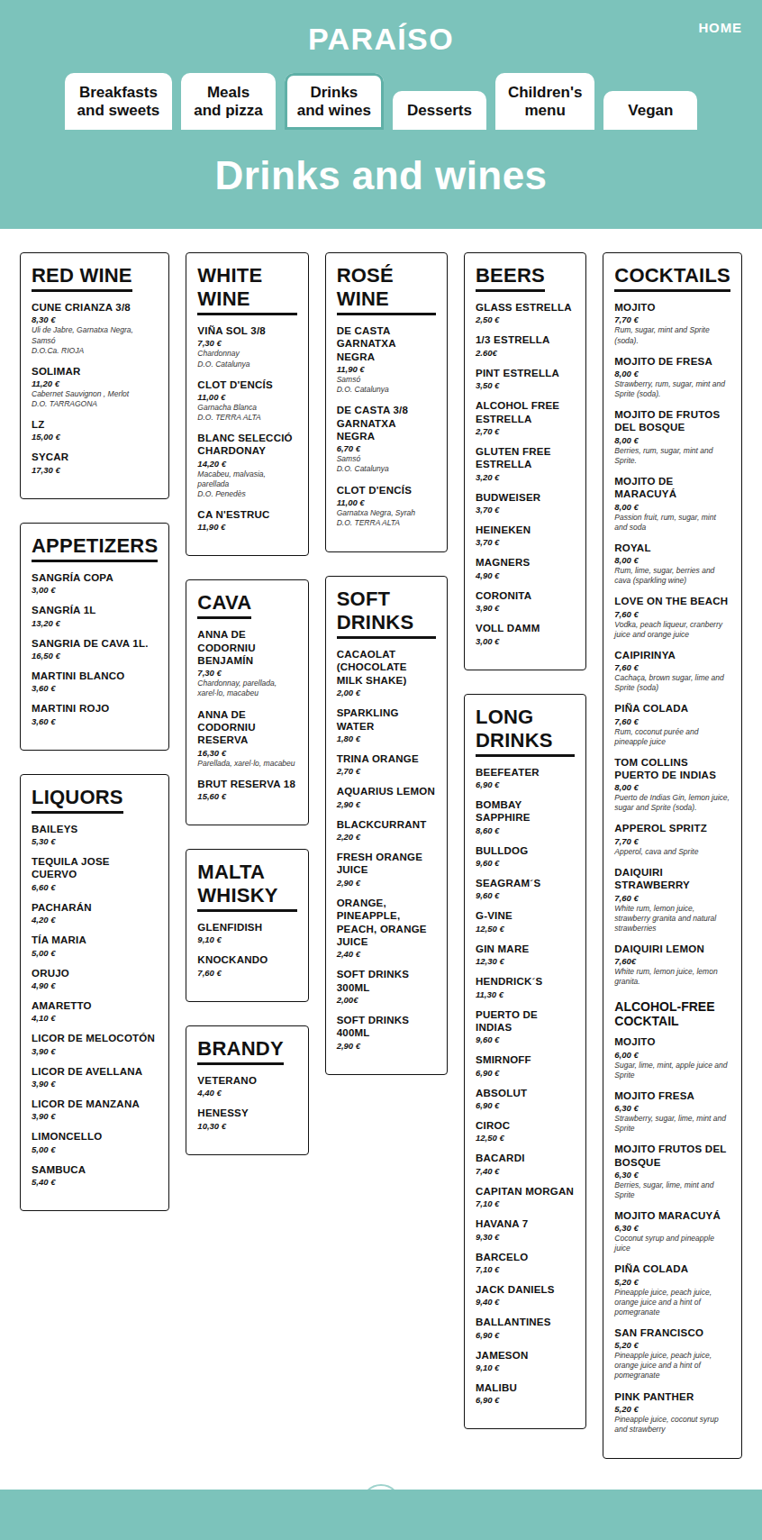HOME
PARAÍSO
Breakfasts
and sweets Meals
and pizza Drinks
and wines Desserts Children's
menu Vegan
Drinks and wines
RED WINE
CUNE CRIANZA 3/8
8,30 €
Uli de Jabre, Garnatxa Negra, Samsó
D.O.Ca. RIOJA
SOLIMAR
11,20 €
Cabernet Sauvignon , Merlot
D.O. TARRAGONA
LZ
15,00 €
SYCAR
17,30 €
APPETIZERS
SANGRÍA COPA
3,00 €
SANGRÍA 1L
13,20 €
SANGRIA DE CAVA 1L.
16,50 €
MARTINI BLANCO
3,60 €
MARTINI ROJO
3,60 €
LIQUORS
BAILEYS
5,30 €
TEQUILA JOSE CUERVO
6,60 €
PACHARÁN
4,20 €
TÍA MARIA
5,00 €
ORUJO
4,90 €
AMARETTO
4,10 €
LICOR DE MELOCOTÓN
3,90 €
LICOR DE AVELLANA
3,90 €
LICOR DE MANZANA
3,90 €
LIMONCELLO
5,00 €
SAMBUCA
5,40 €
WHITE WINE
VIÑA SOL 3/8
7,30 €
Chardonnay
D.O. Catalunya
CLOT D'ENCÍS
11,00 €
Garnacha Blanca
D.O. TERRA ALTA
BLANC SELECCIÓ CHARDONAY
14,20 €
Macabeu, malvasia, parellada
D.O. Penedès
CA N'ESTRUC
11,90 €
CAVA
ANNA DE CODORNIU BENJAMÍN
7,30 €
Chardonnay, parellada, xarel·lo, macabeu
ANNA DE CODORNIU RESERVA
16,30 €
Parellada, xarel·lo, macabeu
BRUT RESERVA 18
15,60 €
MALTA WHISKY
GLENFIDISH
9,10 €
KNOCKANDO
7,60 €
BRANDY
VETERANO
4,40 €
HENESSY
10,30 €
ROSÉ WINE
DE CASTA GARNATXA NEGRA
11,90 €
Samsó
D.O. Catalunya
DE CASTA 3/8 GARNATXA NEGRA
6,70 €
Samsó
D.O. Catalunya
CLOT D'ENCÍS
11,00 €
Garnatxa Negra, Syrah
D.O. TERRA ALTA
SOFT DRINKS
CACAOLAT (CHOCOLATE MILK SHAKE)
2,00 €
SPARKLING WATER
1,80 €
TRINA ORANGE
2,70 €
AQUARIUS LEMON
2,90 €
BLACKCURRANT
2,20 €
FRESH ORANGE JUICE
2,90 €
ORANGE, PINEAPPLE, PEACH, ORANGE JUICE
2,40 €
SOFT DRINKS 300ML
2,00€
SOFT DRINKS 400ML
2,90 €
BEERS
GLASS ESTRELLA
2,50 €
1/3 ESTRELLA
2.60€
PINT ESTRELLA
3,50 €
ALCOHOL FREE ESTRELLA
2,70 €
GLUTEN FREE ESTRELLA
3,20 €
BUDWEISER
3,70 €
HEINEKEN
3,70 €
MAGNERS
4,90 €
CORONITA
3,90 €
VOLL DAMM
3,00 €
LONG DRINKS
BEEFEATER
6,90 €
BOMBAY SAPPHIRE
8,60 €
BULLDOG
9,60 €
SEAGRAM´S
9,60 €
G-VINE
12,50 €
GIN MARE
12,30 €
HENDRICK´S
11,30 €
PUERTO DE INDIAS
9,60 €
SMIRNOFF
6,90 €
ABSOLUT
6,90 €
CIROC
12,50 €
BACARDI
7,40 €
CAPITAN MORGAN
7,10 €
HAVANA 7
9,30 €
BARCELO
7,10 €
JACK DANIELS
9,40 €
BALLANTINES
6,90 €
JAMESON
9,10 €
MALIBU
6,90 €
COCKTAILS
MOJITO
7,70 €
Rum, sugar, mint and Sprite (soda).
MOJITO DE FRESA
8,00 €
Strawberry, rum, sugar, mint and Sprite (soda).
MOJITO DE FRUTOS DEL BOSQUE
8,00 €
Berries, rum, sugar, mint and Sprite.
MOJITO DE MARACUYÁ
8,00 €
Passion fruit, rum, sugar, mint and soda
ROYAL
8,00 €
Rum, lime, sugar, berries and cava (sparkling wine)
LOVE ON THE BEACH
7,60 €
Vodka, peach liqueur, cranberry juice and orange juice
CAIPIRINYA
7,60 €
Cachaça, brown sugar, lime and Sprite (soda)
PIÑA COLADA
7,60 €
Rum, coconut purée and pineapple juice
TOM COLLINS PUERTO DE INDIAS
8,00 €
Puerto de Indias Gin, lemon juice, sugar and Sprite (soda).
APPEROL SPRITZ
7,70 €
Apperol, cava and Sprite
DAIQUIRI STRAWBERRY
7,60 €
White rum, lemon juice, strawberry granita and natural strawberries
DAIQUIRI LEMON
7,60€
White rum, lemon juice, lemon granita.
ALCOHOL-FREE COCKTAIL
MOJITO
6,00 €
Sugar, lime, mint, apple juice and Sprite
MOJITO FRESA
6,30 €
Strawberry, sugar, lime, mint and Sprite
MOJITO FRUTOS DEL BOSQUE
6,30 €
Berries, sugar, lime, mint and Sprite
MOJITO MARACUYÁ
6,30 €
Coconut syrup and pineapple juice
PIÑA COLADA
5,20 €
Pineapple juice, peach juice, orange juice and a hint of pomegranate
SAN FRANCISCO
5,20 €
Pineapple juice, peach juice, orange juice and a hint of pomegranate
PINK PANTHER
5,20 €
Pineapple juice, coconut syrup and strawberry
↓